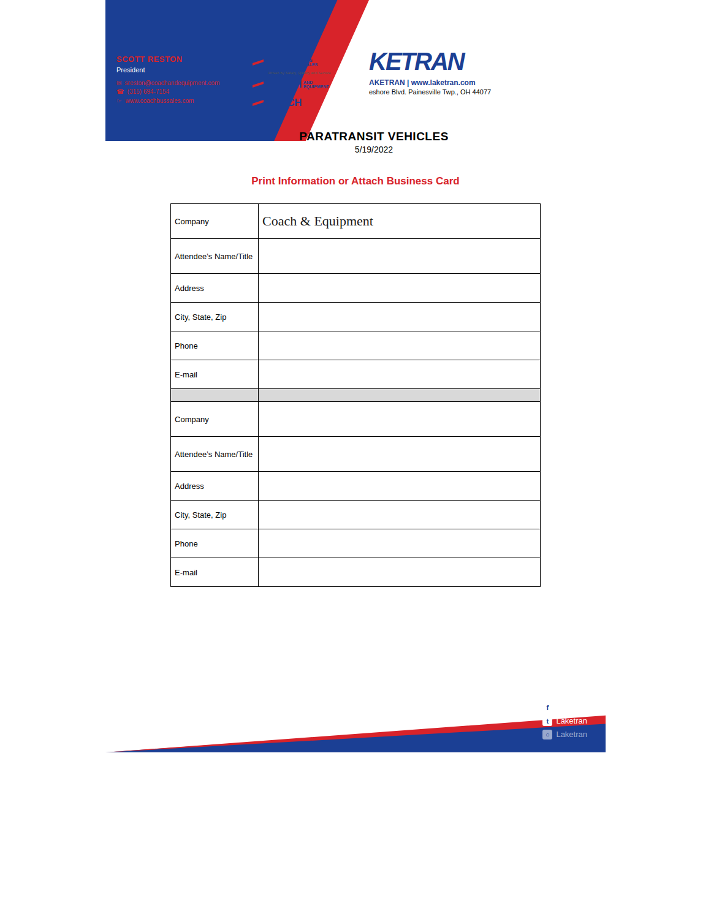SCOTT RESTON
President
✉ sreston@coachandequipment.com
☎ (315) 694-7154
☞ www.coachbussales.com
COACH BUS
SALES
Driven by Safety, Quality and Service
COACH AND
EQUIPMENT
COACH BUS
PARTS
KETRAN
AKETRAN | www.laketran.com
eshore Blvd. Painesville Twp., OH 44077
PARATRANSIT VEHICLES
5/19/2022
Print Information or Attach Business Card
| Company | Coach & Equipment |
| Attendee’s Name/Title | |
| Address | |
| City, State, Zip | |
| Phone | |
| E-mail | |
| Company | |
| Attendee’s Name/Title | |
| Address | |
| City, State, Zip | |
| Phone | |
| E-mail | |
f Laketran
t Laketran
○Laketran